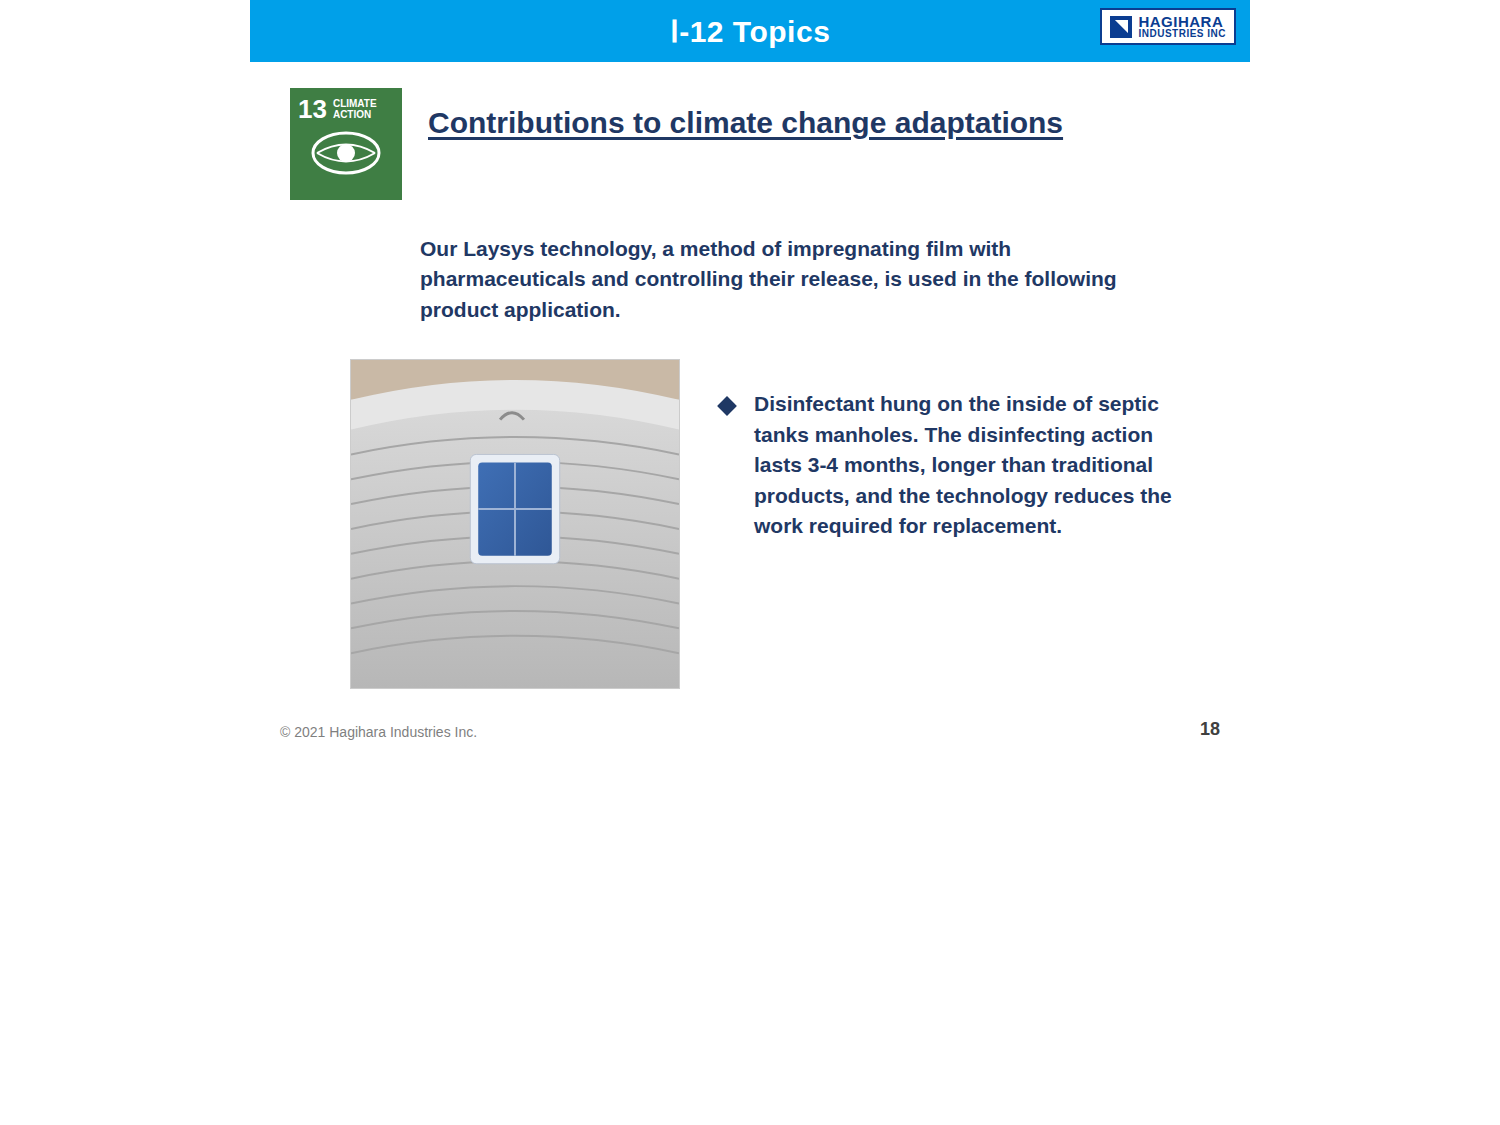Ⅰ-12 Topics
HAGIHARA
INDUSTRIES INC
13
Climate
Action
Contributions to climate change adaptations
Our Laysys technology, a method of impregnating film with pharmaceuticals and controlling their release, is used in the following product application.
Disinfectant hung on the inside of septic tanks manholes. The disinfecting action lasts 3-4 months, longer than traditional products, and the technology reduces the work required for replacement.
© 2021 Hagihara Industries Inc.
18